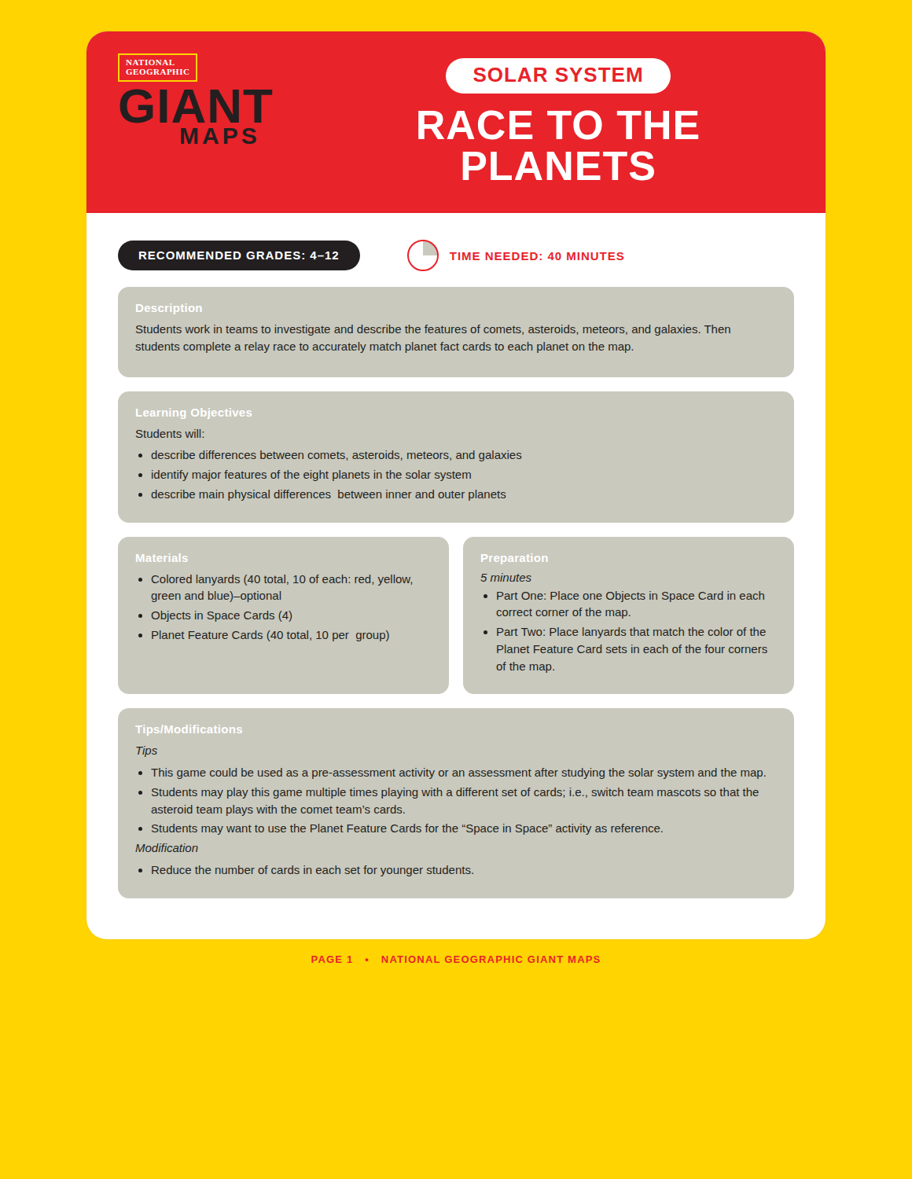National Geographic
GIANT MAPS
Solar System
Race to the Planets
Recommended Grades: 4–12
Time Needed: 40 Minutes
Description
Students work in teams to investigate and describe the features of comets, asteroids, meteors, and galaxies. Then students complete a relay race to accurately match planet fact cards to each planet on the map.
Learning Objectives
Students will:
describe differences between comets, asteroids, meteors, and galaxies
identify major features of the eight planets in the solar system
describe main physical differences between inner and outer planets
Materials
Colored lanyards (40 total, 10 of each: red, yellow, green and blue)–optional
Objects in Space Cards (4)
Planet Feature Cards (40 total, 10 per group)
Preparation
5 minutes
Part One: Place one Objects in Space Card in each correct corner of the map.
Part Two: Place lanyards that match the color of the Planet Feature Card sets in each of the four corners of the map.
Tips/Modifications
Tips
This game could be used as a pre-assessment activity or an assessment after studying the solar system and the map.
Students may play this game multiple times playing with a different set of cards; i.e., switch team mascots so that the asteroid team plays with the comet team’s cards.
Students may want to use the Planet Feature Cards for the “Space in Space” activity as reference.
Modification
Reduce the number of cards in each set for younger students.
Page 1 • National Geographic Giant Maps